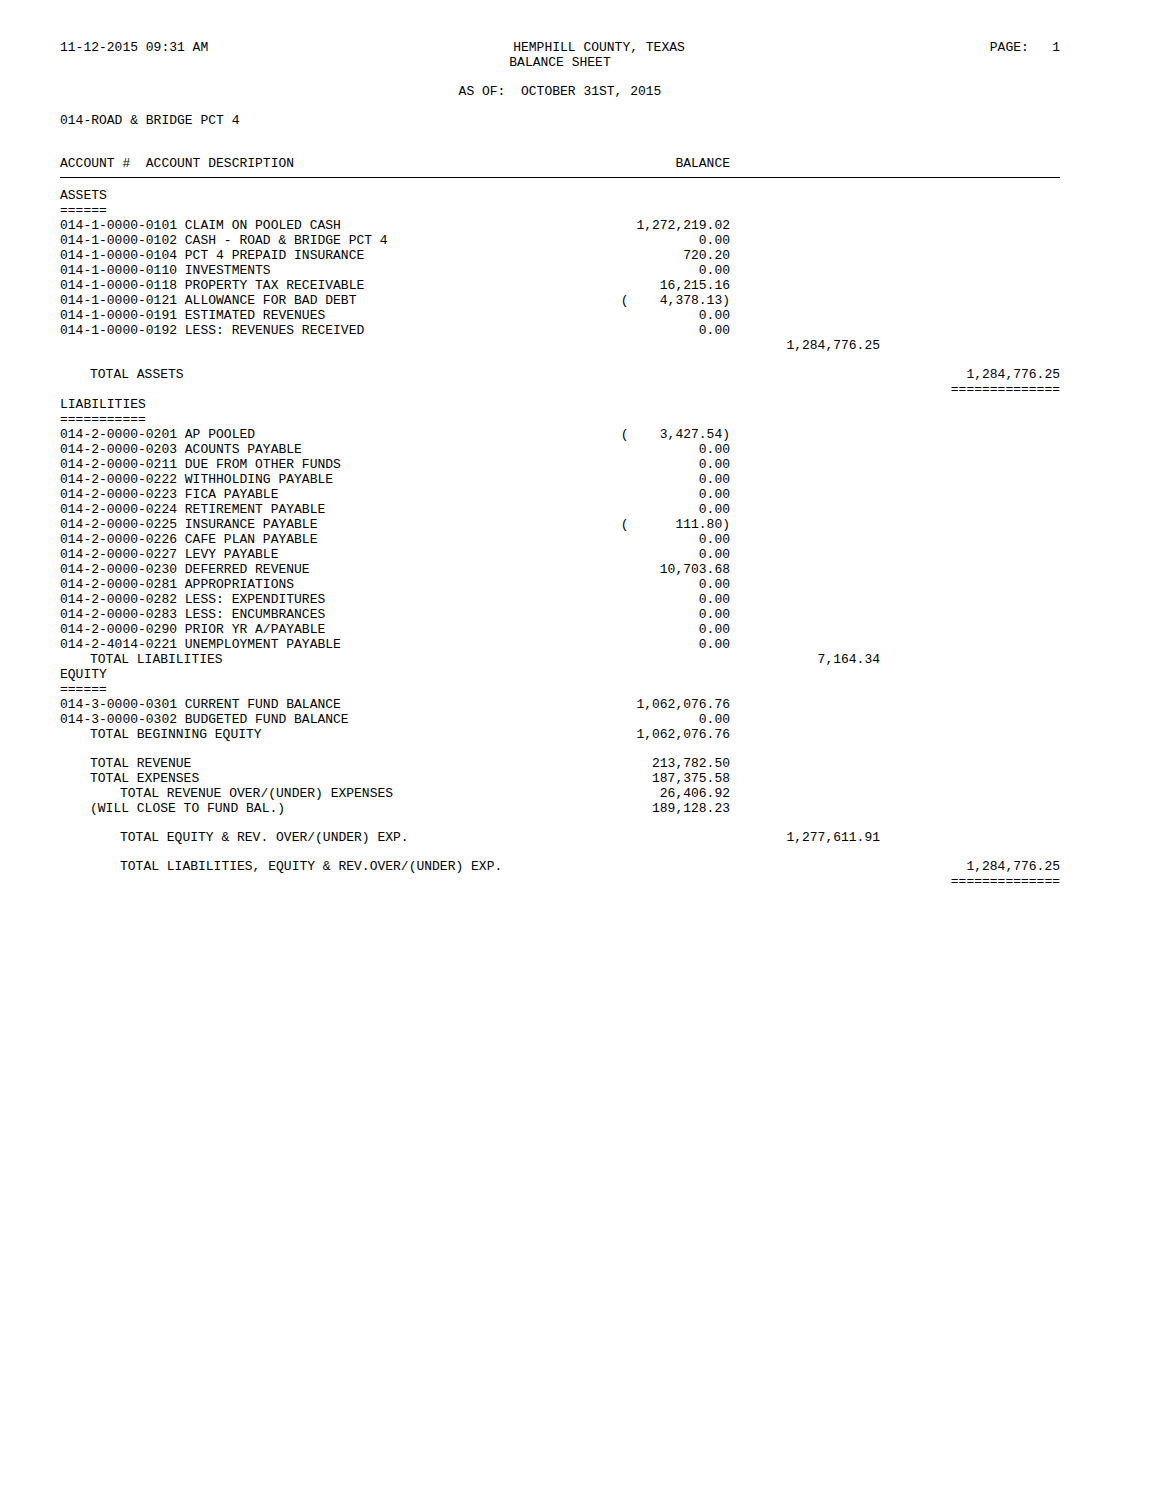11-12-2015 09:31 AM HEMPHILL COUNTY, TEXAS PAGE: 1
BALANCE SHEET
AS OF: OCTOBER 31ST, 2015
014-ROAD & BRIDGE PCT 4
| ACCOUNT # ACCOUNT DESCRIPTION | BALANCE | | |
| ASSETS | | | |
| ====== | | | |
| 014-1-0000-0101 CLAIM ON POOLED CASH | 1,272,219.02 | | |
| 014-1-0000-0102 CASH - ROAD & BRIDGE PCT 4 | 0.00 | | |
| 014-1-0000-0104 PCT 4 PREPAID INSURANCE | 720.20 | | |
| 014-1-0000-0110 INVESTMENTS | 0.00 | | |
| 014-1-0000-0118 PROPERTY TAX RECEIVABLE | 16,215.16 | | |
| 014-1-0000-0121 ALLOWANCE FOR BAD DEBT | ( 4,378.13) | | |
| 014-1-0000-0191 ESTIMATED REVENUES | 0.00 | | |
| 014-1-0000-0192 LESS: REVENUES RECEIVED | 0.00 | | |
| | | 1,284,776.25 | |
| TOTAL ASSETS | | | 1,284,776.25 |
==============
| LIABILITIES | | | |
| =========== | | | |
| 014-2-0000-0201 AP POOLED | ( 3,427.54) | | |
| 014-2-0000-0203 ACOUNTS PAYABLE | 0.00 | | |
| 014-2-0000-0211 DUE FROM OTHER FUNDS | 0.00 | | |
| 014-2-0000-0222 WITHHOLDING PAYABLE | 0.00 | | |
| 014-2-0000-0223 FICA PAYABLE | 0.00 | | |
| 014-2-0000-0224 RETIREMENT PAYABLE | 0.00 | | |
| 014-2-0000-0225 INSURANCE PAYABLE | ( 111.80) | | |
| 014-2-0000-0226 CAFE PLAN PAYABLE | 0.00 | | |
| 014-2-0000-0227 LEVY PAYABLE | 0.00 | | |
| 014-2-0000-0230 DEFERRED REVENUE | 10,703.68 | | |
| 014-2-0000-0281 APPROPRIATIONS | 0.00 | | |
| 014-2-0000-0282 LESS: EXPENDITURES | 0.00 | | |
| 014-2-0000-0283 LESS: ENCUMBRANCES | 0.00 | | |
| 014-2-0000-0290 PRIOR YR A/PAYABLE | 0.00 | | |
| 014-2-4014-0221 UNEMPLOYMENT PAYABLE | 0.00 | | |
| TOTAL LIABILITIES | | 7,164.34 | |
| EQUITY | | | |
| ====== | | | |
| 014-3-0000-0301 CURRENT FUND BALANCE | 1,062,076.76 | | |
| 014-3-0000-0302 BUDGETED FUND BALANCE | 0.00 | | |
| TOTAL BEGINNING EQUITY | 1,062,076.76 | | |
| TOTAL REVENUE | 213,782.50 | | |
| TOTAL EXPENSES | 187,375.58 | | |
| TOTAL REVENUE OVER/(UNDER) EXPENSES | 26,406.92 | | |
| (WILL CLOSE TO FUND BAL.) | 189,128.23 | | |
| TOTAL EQUITY & REV. OVER/(UNDER) EXP. | | 1,277,611.91 | |
| TOTAL LIABILITIES, EQUITY & REV.OVER/(UNDER) EXP. | | | 1,284,776.25 |
==============